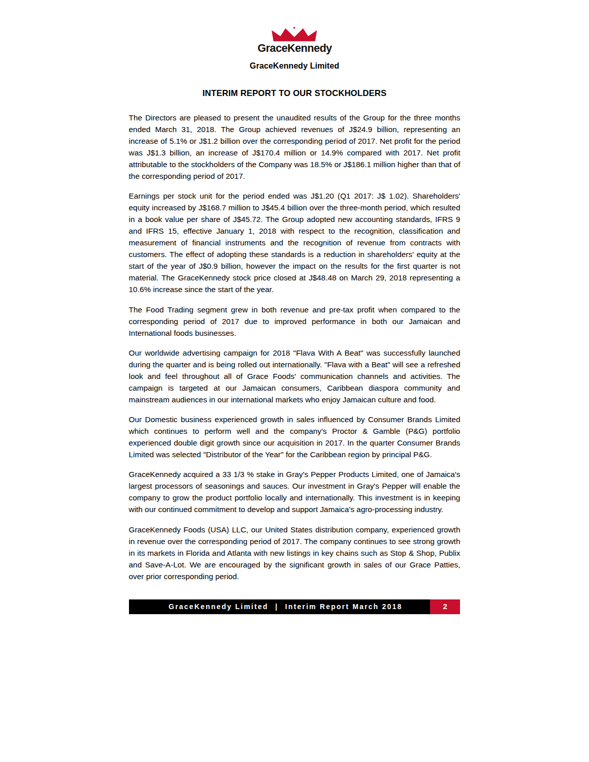GraceKennedy
GraceKennedy Limited
INTERIM REPORT TO OUR STOCKHOLDERS
The Directors are pleased to present the unaudited results of the Group for the three months ended March 31, 2018. The Group achieved revenues of J$24.9 billion, representing an increase of 5.1% or J$1.2 billion over the corresponding period of 2017. Net profit for the period was J$1.3 billion, an increase of J$170.4 million or 14.9% compared with 2017. Net profit attributable to the stockholders of the Company was 18.5% or J$186.1 million higher than that of the corresponding period of 2017.
Earnings per stock unit for the period ended was J$1.20 (Q1 2017: J$ 1.02). Shareholders' equity increased by J$168.7 million to J$45.4 billion over the three-month period, which resulted in a book value per share of J$45.72. The Group adopted new accounting standards, IFRS 9 and IFRS 15, effective January 1, 2018 with respect to the recognition, classification and measurement of financial instruments and the recognition of revenue from contracts with customers. The effect of adopting these standards is a reduction in shareholders' equity at the start of the year of J$0.9 billion, however the impact on the results for the first quarter is not material. The GraceKennedy stock price closed at J$48.48 on March 29, 2018 representing a 10.6% increase since the start of the year.
The Food Trading segment grew in both revenue and pre-tax profit when compared to the corresponding period of 2017 due to improved performance in both our Jamaican and International foods businesses.
Our worldwide advertising campaign for 2018 "Flava With A Beat" was successfully launched during the quarter and is being rolled out internationally. "Flava with a Beat" will see a refreshed look and feel throughout all of Grace Foods' communication channels and activities. The campaign is targeted at our Jamaican consumers, Caribbean diaspora community and mainstream audiences in our international markets who enjoy Jamaican culture and food.
Our Domestic business experienced growth in sales influenced by Consumer Brands Limited which continues to perform well and the company's Proctor & Gamble (P&G) portfolio experienced double digit growth since our acquisition in 2017. In the quarter Consumer Brands Limited was selected "Distributor of the Year" for the Caribbean region by principal P&G.
GraceKennedy acquired a 33 1/3 % stake in Gray's Pepper Products Limited, one of Jamaica's largest processors of seasonings and sauces. Our investment in Gray's Pepper will enable the company to grow the product portfolio locally and internationally. This investment is in keeping with our continued commitment to develop and support Jamaica's agro-processing industry.
GraceKennedy Foods (USA) LLC, our United States distribution company, experienced growth in revenue over the corresponding period of 2017. The company continues to see strong growth in its markets in Florida and Atlanta with new listings in key chains such as Stop & Shop, Publix and Save-A-Lot. We are encouraged by the significant growth in sales of our Grace Patties, over prior corresponding period.
GraceKennedy Limited|Interim Report March 2018
2